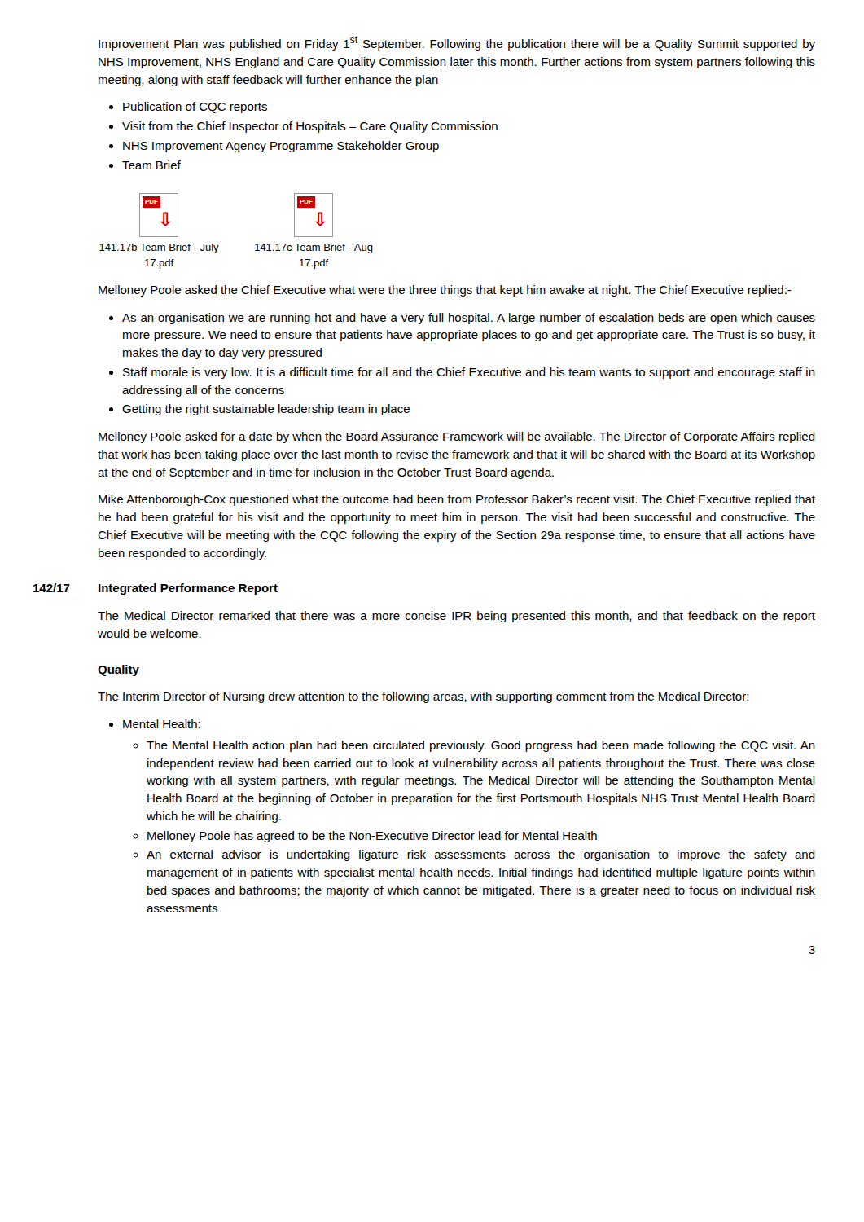Improvement Plan was published on Friday 1st September. Following the publication there will be a Quality Summit supported by NHS Improvement, NHS England and Care Quality Commission later this month. Further actions from system partners following this meeting, along with staff feedback will further enhance the plan
Publication of CQC reports
Visit from the Chief Inspector of Hospitals – Care Quality Commission
NHS Improvement Agency Programme Stakeholder Group
Team Brief
PDF⇩
141.17b Team Brief - July 17.pdf
PDF⇩
141.17c Team Brief - Aug 17.pdf
Melloney Poole asked the Chief Executive what were the three things that kept him awake at night. The Chief Executive replied:-
As an organisation we are running hot and have a very full hospital. A large number of escalation beds are open which causes more pressure. We need to ensure that patients have appropriate places to go and get appropriate care. The Trust is so busy, it makes the day to day very pressured
Staff morale is very low. It is a difficult time for all and the Chief Executive and his team wants to support and encourage staff in addressing all of the concerns
Getting the right sustainable leadership team in place
Melloney Poole asked for a date by when the Board Assurance Framework will be available. The Director of Corporate Affairs replied that work has been taking place over the last month to revise the framework and that it will be shared with the Board at its Workshop at the end of September and in time for inclusion in the October Trust Board agenda.
Mike Attenborough-Cox questioned what the outcome had been from Professor Baker’s recent visit. The Chief Executive replied that he had been grateful for his visit and the opportunity to meet him in person. The visit had been successful and constructive. The Chief Executive will be meeting with the CQC following the expiry of the Section 29a response time, to ensure that all actions have been responded to accordingly.
142/17 Integrated Performance Report
The Medical Director remarked that there was a more concise IPR being presented this month, and that feedback on the report would be welcome.
Quality
The Interim Director of Nursing drew attention to the following areas, with supporting comment from the Medical Director:
Mental Health:
The Mental Health action plan had been circulated previously. Good progress had been made following the CQC visit. An independent review had been carried out to look at vulnerability across all patients throughout the Trust. There was close working with all system partners, with regular meetings. The Medical Director will be attending the Southampton Mental Health Board at the beginning of October in preparation for the first Portsmouth Hospitals NHS Trust Mental Health Board which he will be chairing.
Melloney Poole has agreed to be the Non-Executive Director lead for Mental Health
An external advisor is undertaking ligature risk assessments across the organisation to improve the safety and management of in-patients with specialist mental health needs. Initial findings had identified multiple ligature points within bed spaces and bathrooms; the majority of which cannot be mitigated. There is a greater need to focus on individual risk assessments
3